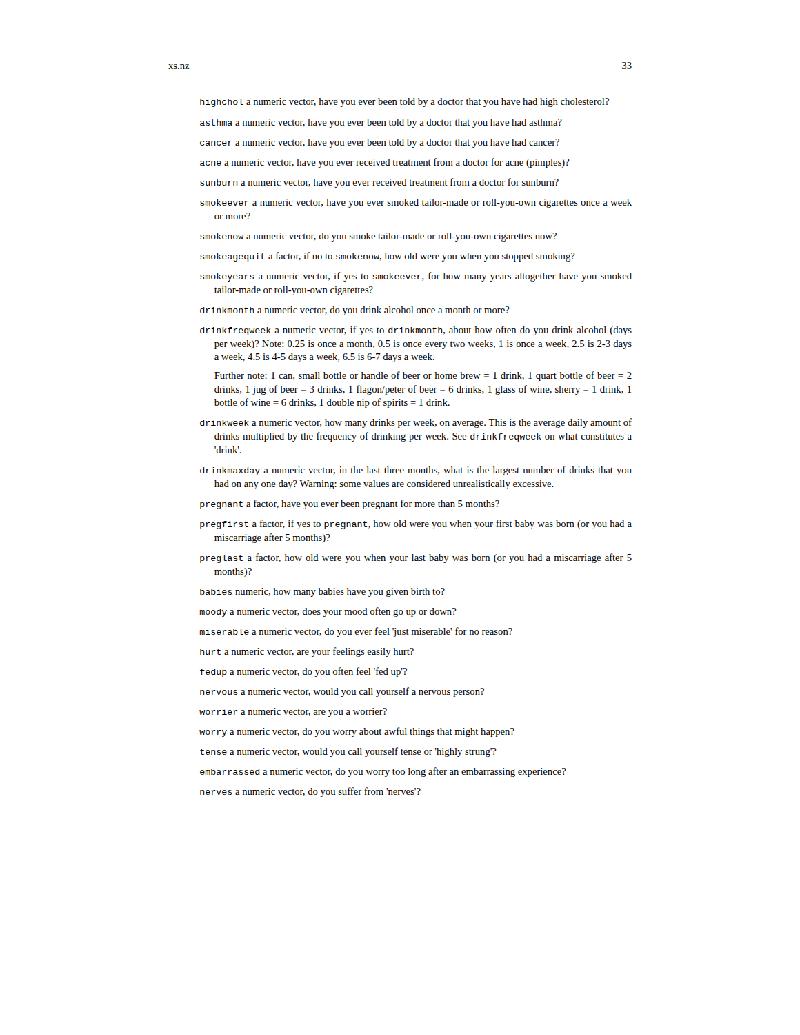xs.nz 33
highchol a numeric vector, have you ever been told by a doctor that you have had high cholesterol?
asthma a numeric vector, have you ever been told by a doctor that you have had asthma?
cancer a numeric vector, have you ever been told by a doctor that you have had cancer?
acne a numeric vector, have you ever received treatment from a doctor for acne (pimples)?
sunburn a numeric vector, have you ever received treatment from a doctor for sunburn?
smokeever a numeric vector, have you ever smoked tailor-made or roll-you-own cigarettes once a week or more?
smokenow a numeric vector, do you smoke tailor-made or roll-you-own cigarettes now?
smokeagequit a factor, if no to smokenow, how old were you when you stopped smoking?
smokeyears a numeric vector, if yes to smokeever, for how many years altogether have you smoked tailor-made or roll-you-own cigarettes?
drinkmonth a numeric vector, do you drink alcohol once a month or more?
drinkfreqweek a numeric vector, if yes to drinkmonth, about how often do you drink alcohol (days per week)? Note: 0.25 is once a month, 0.5 is once every two weeks, 1 is once a week, 2.5 is 2-3 days a week, 4.5 is 4-5 days a week, 6.5 is 6-7 days a week.
Further note: 1 can, small bottle or handle of beer or home brew = 1 drink, 1 quart bottle of beer = 2 drinks, 1 jug of beer = 3 drinks, 1 flagon/peter of beer = 6 drinks, 1 glass of wine, sherry = 1 drink, 1 bottle of wine = 6 drinks, 1 double nip of spirits = 1 drink.
drinkweek a numeric vector, how many drinks per week, on average. This is the average daily amount of drinks multiplied by the frequency of drinking per week. See drinkfreqweek on what constitutes a 'drink'.
drinkmaxday a numeric vector, in the last three months, what is the largest number of drinks that you had on any one day? Warning: some values are considered unrealistically excessive.
pregnant a factor, have you ever been pregnant for more than 5 months?
pregfirst a factor, if yes to pregnant, how old were you when your first baby was born (or you had a miscarriage after 5 months)?
preglast a factor, how old were you when your last baby was born (or you had a miscarriage after 5 months)?
babies numeric, how many babies have you given birth to?
moody a numeric vector, does your mood often go up or down?
miserable a numeric vector, do you ever feel 'just miserable' for no reason?
hurt a numeric vector, are your feelings easily hurt?
fedup a numeric vector, do you often feel 'fed up'?
nervous a numeric vector, would you call yourself a nervous person?
worrier a numeric vector, are you a worrier?
worry a numeric vector, do you worry about awful things that might happen?
tense a numeric vector, would you call yourself tense or 'highly strung'?
embarrassed a numeric vector, do you worry too long after an embarrassing experience?
nerves a numeric vector, do you suffer from 'nerves'?